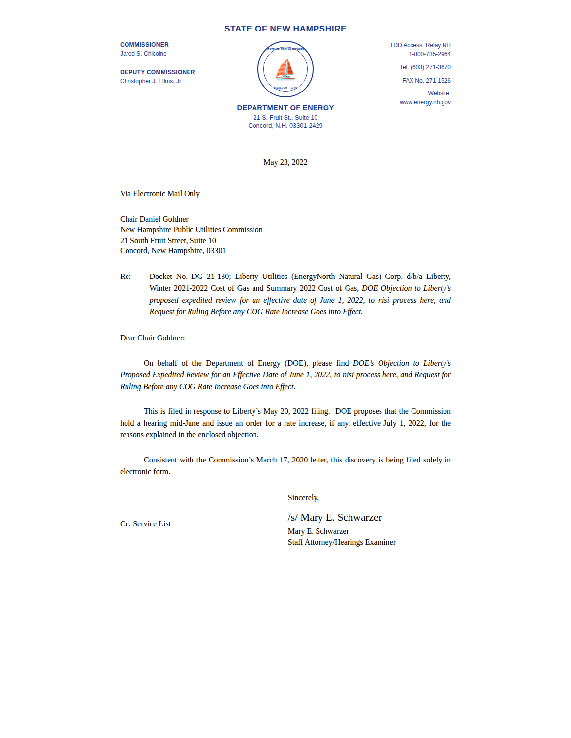STATE OF NEW HAMPSHIRE
COMMISSIONER
Jared S. Chicoine
DEPUTY COMMISSIONER
Christopher J. Ellms, Jr.
STATE OF NEW HAMPSHIRE
⛵
SIGILLUM · 1776
DEPARTMENT OF ENERGY
21 S. Fruit St., Suite 10
Concord, N.H. 03301-2429
TDD Access: Relay NH
1-800-735-2964
Tel. (603) 271-3670
FAX No. 271-1526
Website:
www.energy.nh.gov
May 23, 2022
Via Electronic Mail Only
Chair Daniel Goldner
New Hampshire Public Utilities Commission
21 South Fruit Street, Suite 10
Concord, New Hampshire, 03301
Re:
Docket No. DG 21-130; Liberty Utilities (EnergyNorth Natural Gas) Corp. d/b/a Liberty, Winter 2021-2022 Cost of Gas and Summary 2022 Cost of Gas, DOE Objection to Liberty’s proposed expedited review for an effective date of June 1, 2022, to nisi process here, and Request for Ruling Before any COG Rate Increase Goes into Effect.
Dear Chair Goldner:
On behalf of the Department of Energy (DOE), please find DOE’s Objection to Liberty’s Proposed Expedited Review for an Effective Date of June 1, 2022, to nisi process here, and Request for Ruling Before any COG Rate Increase Goes into Effect.
This is filed in response to Liberty’s May 20, 2022 filing. DOE proposes that the Commission hold a hearing mid-June and issue an order for a rate increase, if any, effective July 1, 2022, for the reasons explained in the enclosed objection.
Consistent with the Commission’s March 17, 2020 letter, this discovery is being filed solely in electronic form.
Sincerely,
/s/ Mary E. Schwarzer
Mary E. Schwarzer
Staff Attorney/Hearings Examiner
Cc: Service List